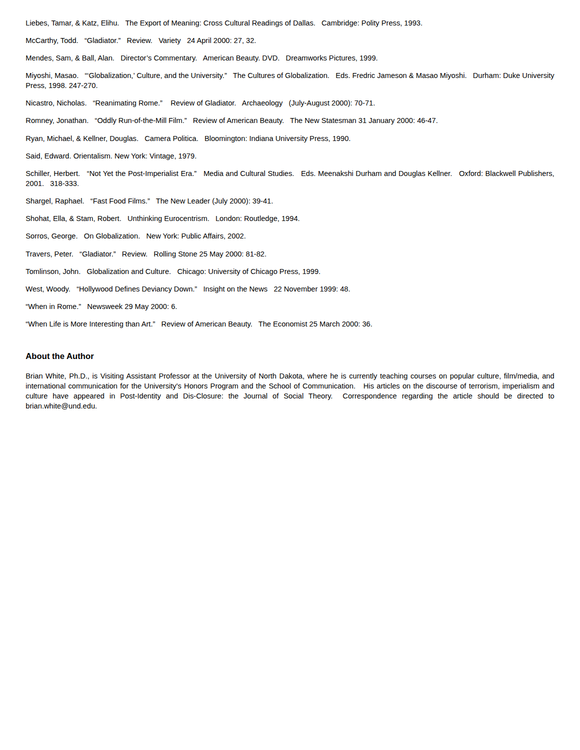Liebes, Tamar, & Katz, Elihu. The Export of Meaning: Cross Cultural Readings of Dallas. Cambridge: Polity Press, 1993.
McCarthy, Todd. “Gladiator.” Review. Variety 24 April 2000: 27, 32.
Mendes, Sam, & Ball, Alan. Director’s Commentary. American Beauty. DVD. Dreamworks Pictures, 1999.
Miyoshi, Masao. “‘Globalization,’ Culture, and the University.” The Cultures of Globalization. Eds. Fredric Jameson & Masao Miyoshi. Durham: Duke University Press, 1998. 247-270.
Nicastro, Nicholas. “Reanimating Rome.” Review of Gladiator. Archaeology (July-August 2000): 70-71.
Romney, Jonathan. “Oddly Run-of-the-Mill Film.” Review of American Beauty. The New Statesman 31 January 2000: 46-47.
Ryan, Michael, & Kellner, Douglas. Camera Politica. Bloomington: Indiana University Press, 1990.
Said, Edward. Orientalism. New York: Vintage, 1979.
Schiller, Herbert. “Not Yet the Post-Imperialist Era.” Media and Cultural Studies. Eds. Meenakshi Durham and Douglas Kellner. Oxford: Blackwell Publishers, 2001. 318-333.
Shargel, Raphael. “Fast Food Films.” The New Leader (July 2000): 39-41.
Shohat, Ella, & Stam, Robert. Unthinking Eurocentrism. London: Routledge, 1994.
Sorros, George. On Globalization. New York: Public Affairs, 2002.
Travers, Peter. “Gladiator.” Review. Rolling Stone 25 May 2000: 81-82.
Tomlinson, John. Globalization and Culture. Chicago: University of Chicago Press, 1999.
West, Woody. “Hollywood Defines Deviancy Down.” Insight on the News 22 November 1999: 48.
“When in Rome.” Newsweek 29 May 2000: 6.
“When Life is More Interesting than Art.” Review of American Beauty. The Economist 25 March 2000: 36.
About the Author
Brian White, Ph.D., is Visiting Assistant Professor at the University of North Dakota, where he is currently teaching courses on popular culture, film/media, and international communication for the University's Honors Program and the School of Communication. His articles on the discourse of terrorism, imperialism and culture have appeared in Post-Identity and Dis-Closure: the Journal of Social Theory. Correspondence regarding the article should be directed to brian.white@und.edu.